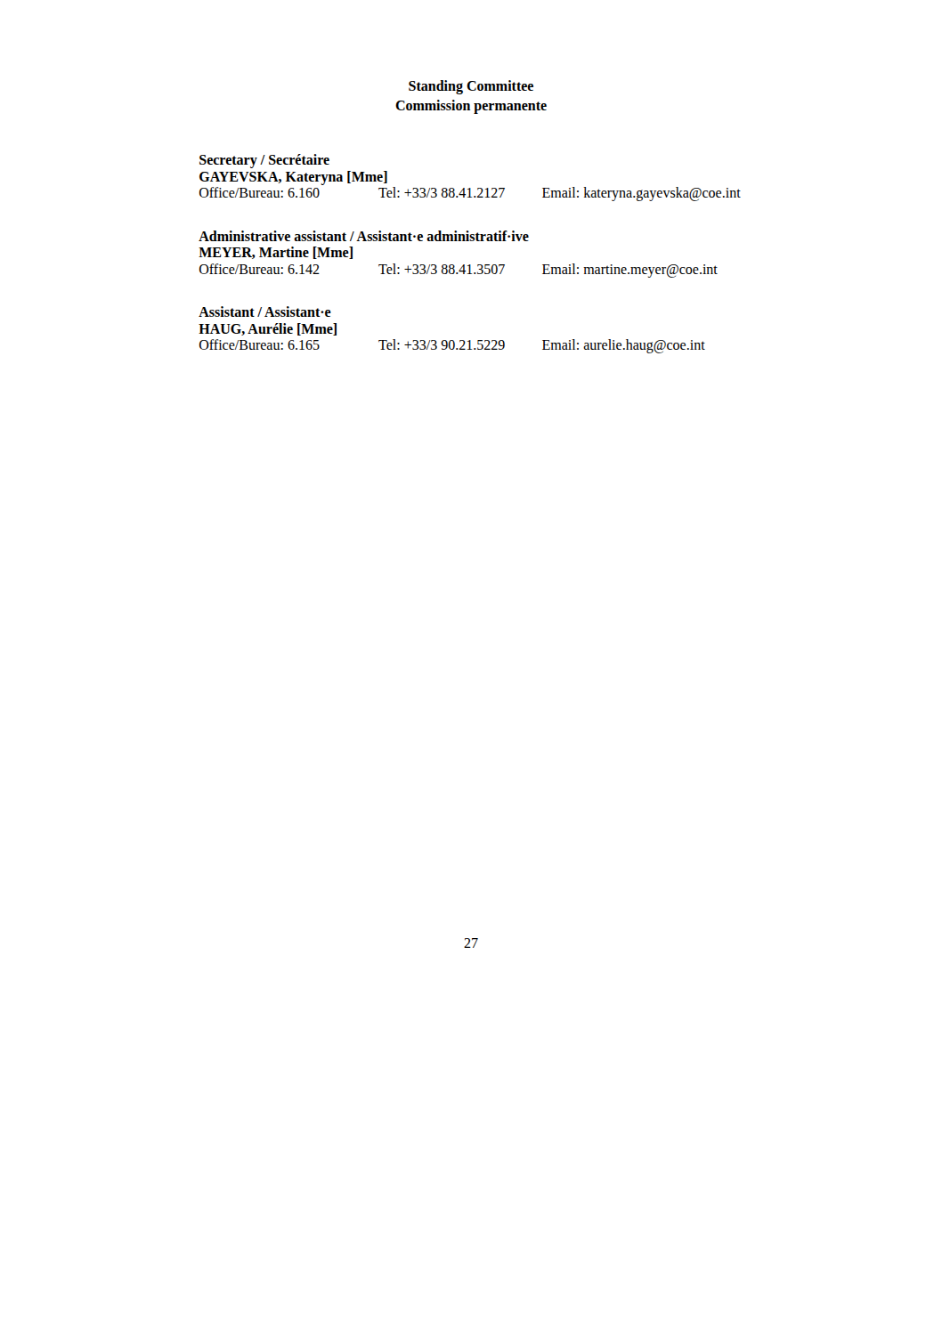Standing Committee
Commission permanente
Secretary / Secrétaire
GAYEVSKA, Kateryna [Mme]
| Office/Bureau: 6.160 | Tel: +33/3 88.41.2127 | Email: kateryna.gayevska@coe.int |
Administrative assistant / Assistant·e administratif·ive
MEYER, Martine [Mme]
| Office/Bureau: 6.142 | Tel: +33/3 88.41.3507 | Email: martine.meyer@coe.int |
Assistant / Assistant·e
HAUG, Aurélie [Mme]
| Office/Bureau: 6.165 | Tel: +33/3 90.21.5229 | Email: aurelie.haug@coe.int |
27